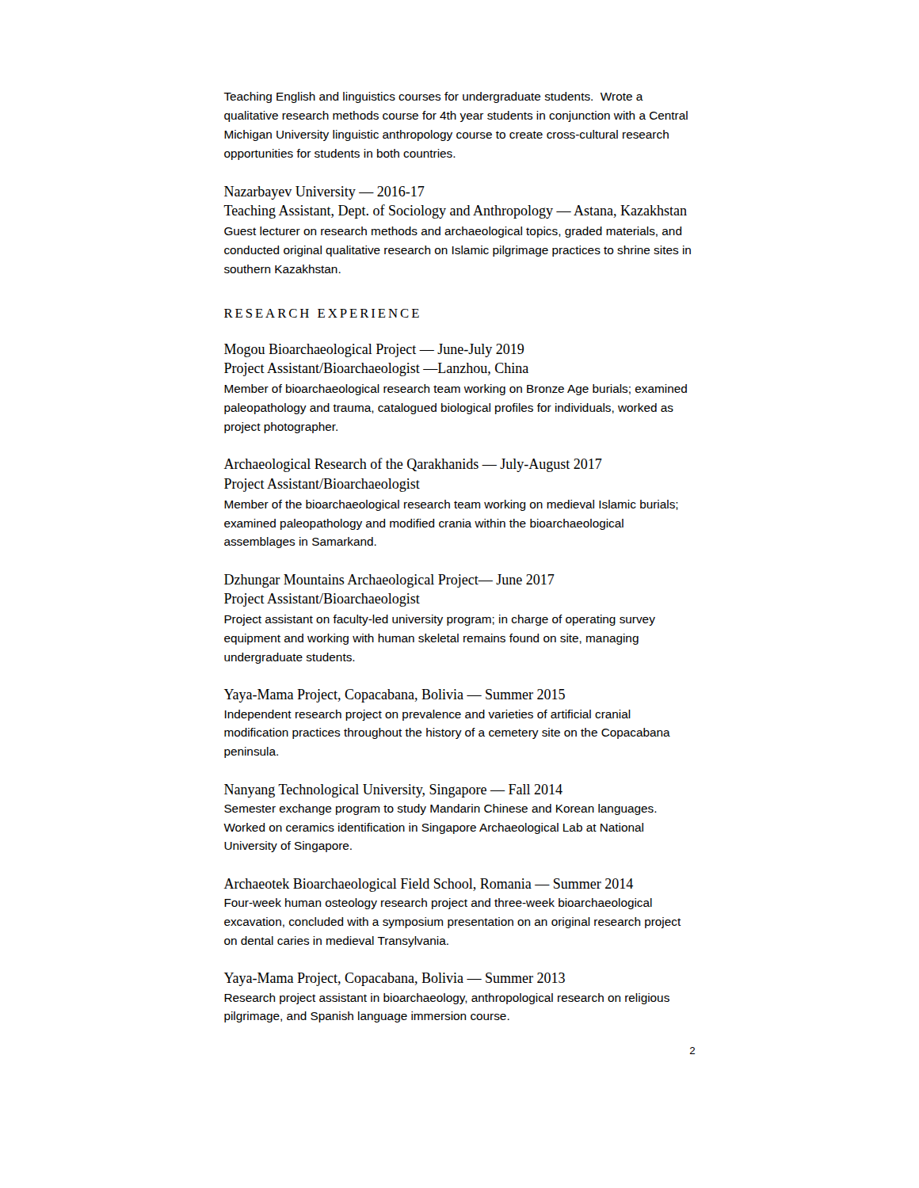Teaching English and linguistics courses for undergraduate students. Wrote a qualitative research methods course for 4th year students in conjunction with a Central Michigan University linguistic anthropology course to create cross-cultural research opportunities for students in both countries.
Nazarbayev University — 2016-17
Teaching Assistant, Dept. of Sociology and Anthropology — Astana, Kazakhstan
Guest lecturer on research methods and archaeological topics, graded materials, and conducted original qualitative research on Islamic pilgrimage practices to shrine sites in southern Kazakhstan.
RESEARCH EXPERIENCE
Mogou Bioarchaeological Project — June-July 2019
Project Assistant/Bioarchaeologist —Lanzhou, China
Member of bioarchaeological research team working on Bronze Age burials; examined paleopathology and trauma, catalogued biological profiles for individuals, worked as project photographer.
Archaeological Research of the Qarakhanids — July-August 2017
Project Assistant/Bioarchaeologist
Member of the bioarchaeological research team working on medieval Islamic burials; examined paleopathology and modified crania within the bioarchaeological assemblages in Samarkand.
Dzhungar Mountains Archaeological Project— June 2017
Project Assistant/Bioarchaeologist
Project assistant on faculty-led university program; in charge of operating survey equipment and working with human skeletal remains found on site, managing undergraduate students.
Yaya-Mama Project, Copacabana, Bolivia — Summer 2015
Independent research project on prevalence and varieties of artificial cranial modification practices throughout the history of a cemetery site on the Copacabana peninsula.
Nanyang Technological University, Singapore — Fall 2014
Semester exchange program to study Mandarin Chinese and Korean languages. Worked on ceramics identification in Singapore Archaeological Lab at National University of Singapore.
Archaeotek Bioarchaeological Field School, Romania — Summer 2014
Four-week human osteology research project and three-week bioarchaeological excavation, concluded with a symposium presentation on an original research project on dental caries in medieval Transylvania.
Yaya-Mama Project, Copacabana, Bolivia — Summer 2013
Research project assistant in bioarchaeology, anthropological research on religious pilgrimage, and Spanish language immersion course.
2